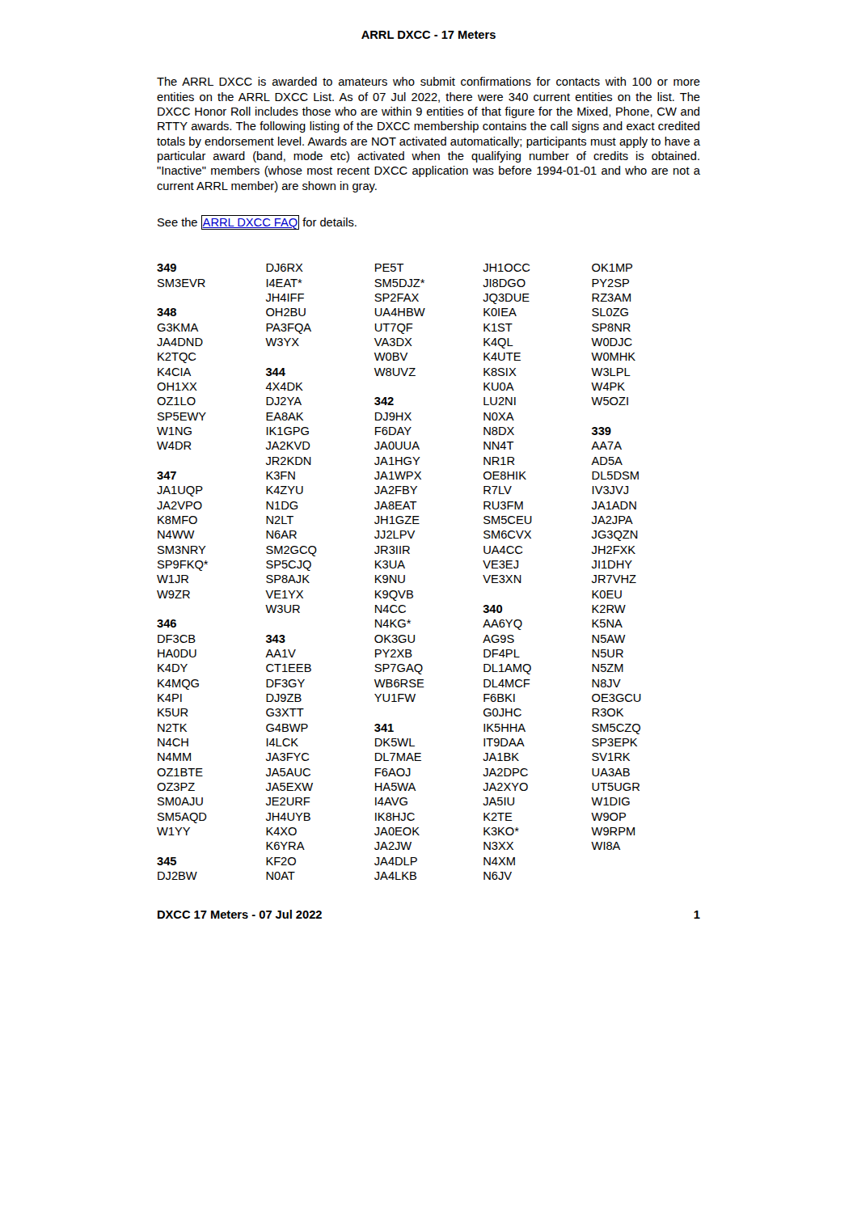ARRL DXCC - 17 Meters
The ARRL DXCC is awarded to amateurs who submit confirmations for contacts with 100 or more entities on the ARRL DXCC List. As of 07 Jul 2022, there were 340 current entities on the list. The DXCC Honor Roll includes those who are within 9 entities of that figure for the Mixed, Phone, CW and RTTY awards. The following listing of the DXCC membership contains the call signs and exact credited totals by endorsement level. Awards are NOT activated automatically; participants must apply to have a particular award (band, mode etc) activated when the qualifying number of credits is obtained. "Inactive" members (whose most recent DXCC application was before 1994-01-01 and who are not a current ARRL member) are shown in gray.
See the ARRL DXCC FAQ for details.
349
SM3EVR
348
G3KMA
JA4DND
K2TQC
K4CIA
OH1XX
OZ1LO
SP5EWY
W1NG
W4DR
347
JA1UQP
JA2VPO
K8MFO
N4WW
SM3NRY
SP9FKQ*
W1JR
W9ZR
346
DF3CB
HA0DU
K4DY
K4MQG
K4PI
K5UR
N2TK
N4CH
N4MM
OZ1BTE
OZ3PZ
SM0AJU
SM5AQD
W1YY
345
DJ2BW
DJ6RX
I4EAT*
JH4IFF
OH2BU
PA3FQA
W3YX
344
4X4DK
DJ2YA
EA8AK
IK1GPG
JA2KVD
JR2KDN
K3FN
K4ZYU
N1DG
N2LT
N6AR
SM2GCQ
SP5CJQ
SP8AJK
VE1YX
W3UR
343
AA1V
CT1EEB
DF3GY
DJ9ZB
G3XTT
G4BWP
I4LCK
JA3FYC
JA5AUC
JA5EXW
JE2URF
JH4UYB
K4XO
K6YRA
KF2O
N0AT
PE5T
SM5DJZ*
SP2FAX
UA4HBW
UT7QF
VA3DX
W0BV
W8UVZ
342
DJ9HX
F6DAY
JA0UUA
JA1HGY
JA1WPX
JA2FBY
JA8EAT
JH1GZE
JJ2LPV
JR3IIR
K3UA
K9NU
K9QVB
N4CC
N4KG*
OK3GU
PY2XB
SP7GAQ
WB6RSE
YU1FW
341
DK5WL
DL7MAE
F6AOJ
HA5WA
I4AVG
IK8HJC
JA0EOK
JA2JW
JA4DLP
JA4LKB
JH1OCC
JI8DGO
JQ3DUE
K0IEA
K1ST
K4QL
K4UTE
K8SIX
KU0A
LU2NI
N0XA
N8DX
NN4T
NR1R
OE8HIK
R7LV
RU3FM
SM5CEU
SM6CVX
UA4CC
VE3EJ
VE3XN
340
AA6YQ
AG9S
DF4PL
DL1AMQ
DL4MCF
F6BKI
G0JHC
IK5HHA
IT9DAA
JA1BK
JA2DPC
JA2XYO
JA5IU
K2TE
K3KO*
N3XX
N4XM
N6JV
OK1MP
PY2SP
RZ3AM
SL0ZG
SP8NR
W0DJC
W0MHK
W3LPL
W4PK
W5OZI
339
AA7A
AD5A
DL5DSM
IV3JVJ
JA1ADN
JA2JPA
JG3QZN
JH2FXK
JI1DHY
JR7VHZ
K0EU
K2RW
K5NA
N5AW
N5UR
N5ZM
N8JV
OE3GCU
R3OK
SM5CZQ
SP3EPK
SV1RK
UA3AB
UT5UGR
W1DIG
W9OP
W9RPM
WI8A
DXCC 17 Meters - 07 Jul 2022 1